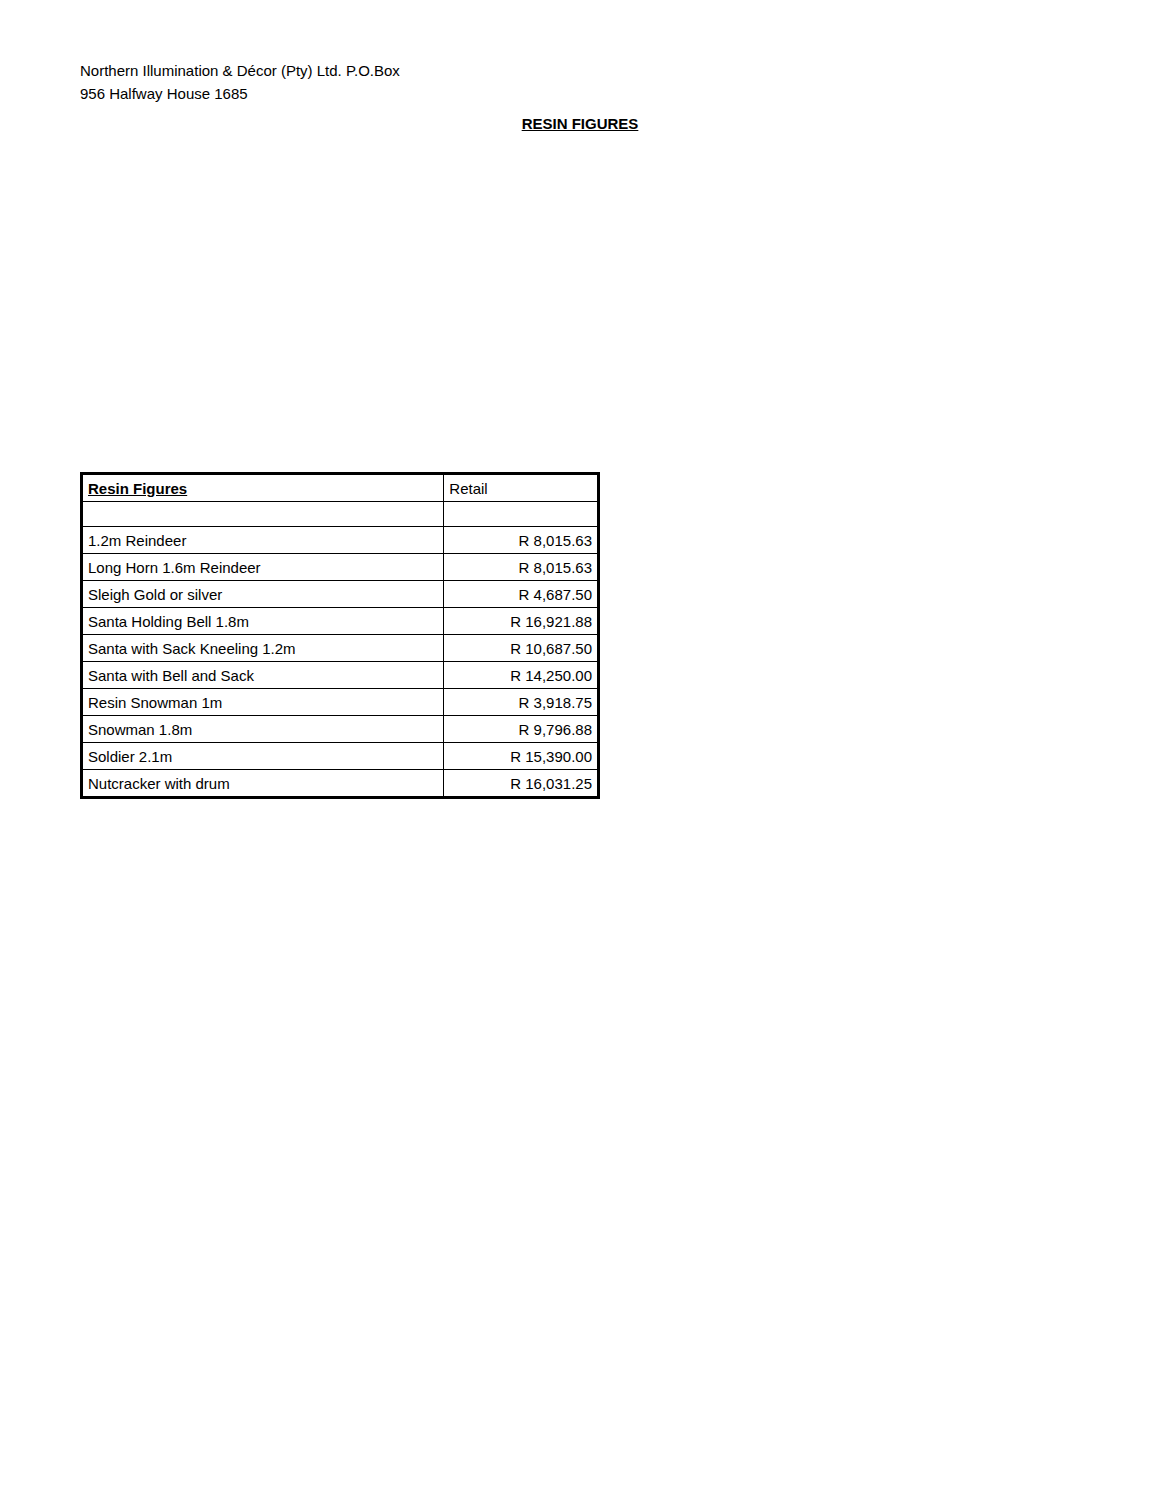Northern Illumination & Décor (Pty) Ltd. P.O.Box
956 Halfway House 1685
RESIN FIGURES
| Resin Figures | Retail |
| --- | --- |
| 1.2m Reindeer | R 8,015.63 |
| Long Horn 1.6m Reindeer | R 8,015.63 |
| Sleigh Gold or silver | R 4,687.50 |
| Santa Holding Bell 1.8m | R 16,921.88 |
| Santa with Sack Kneeling 1.2m | R 10,687.50 |
| Santa with Bell and Sack | R 14,250.00 |
| Resin Snowman 1m | R 3,918.75 |
| Snowman 1.8m | R 9,796.88 |
| Soldier 2.1m | R 15,390.00 |
| Nutcracker with drum | R 16,031.25 |